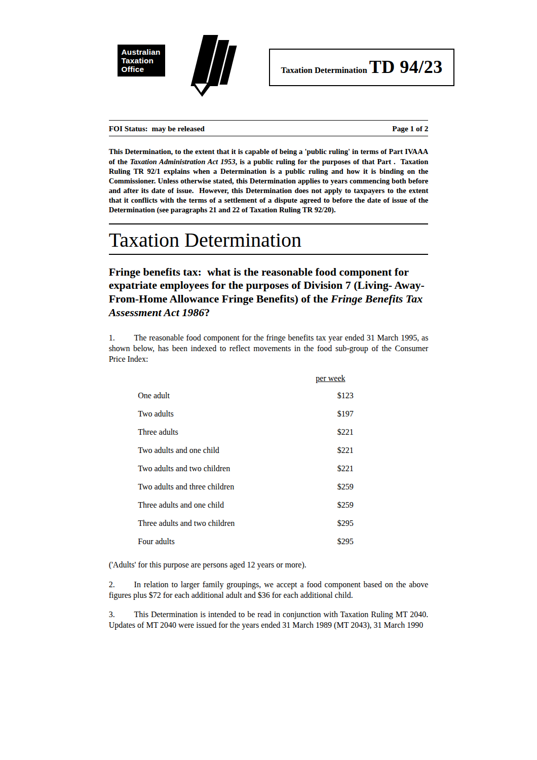Australian Taxation Office
Taxation Determination TD 94/23
FOI Status: may be released
Page 1 of 2
This Determination, to the extent that it is capable of being a 'public ruling' in terms of Part IVAAA of the Taxation Administration Act 1953, is a public ruling for the purposes of that Part . Taxation Ruling TR 92/1 explains when a Determination is a public ruling and how it is binding on the Commissioner. Unless otherwise stated, this Determination applies to years commencing both before and after its date of issue. However, this Determination does not apply to taxpayers to the extent that it conflicts with the terms of a settlement of a dispute agreed to before the date of issue of the Determination (see paragraphs 21 and 22 of Taxation Ruling TR 92/20).
Taxation Determination
Fringe benefits tax: what is the reasonable food component for expatriate employees for the purposes of Division 7 (Living- Away-From-Home Allowance Fringe Benefits) of the Fringe Benefits Tax Assessment Act 1986?
1. The reasonable food component for the fringe benefits tax year ended 31 March 1995, as shown below, has been indexed to reflect movements in the food sub-group of the Consumer Price Index:
per week
| One adult | $123 |
| Two adults | $197 |
| Three adults | $221 |
| Two adults and one child | $221 |
| Two adults and two children | $221 |
| Two adults and three children | $259 |
| Three adults and one child | $259 |
| Three adults and two children | $295 |
| Four adults | $295 |
('Adults' for this purpose are persons aged 12 years or more).
2. In relation to larger family groupings, we accept a food component based on the above figures plus $72 for each additional adult and $36 for each additional child.
3. This Determination is intended to be read in conjunction with Taxation Ruling MT 2040. Updates of MT 2040 were issued for the years ended 31 March 1989 (MT 2043), 31 March 1990